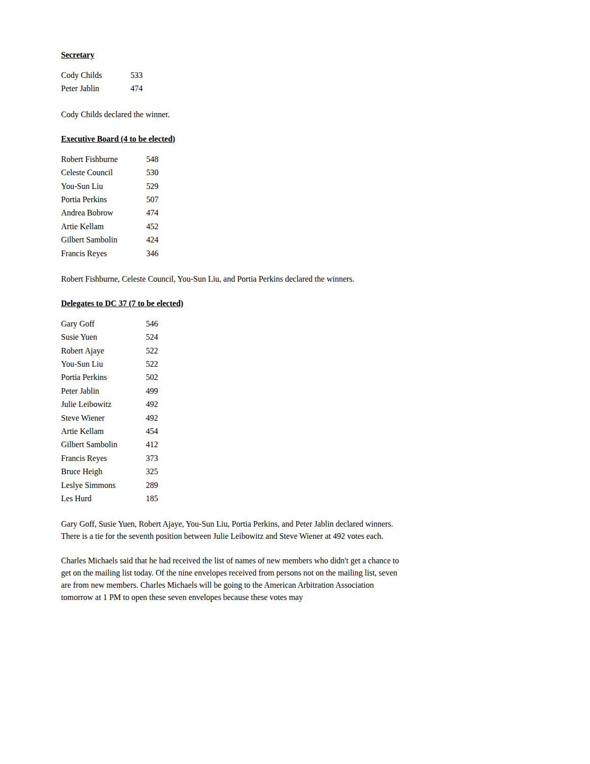Secretary
| Cody Childs | 533 |
| Peter Jablin | 474 |
Cody Childs declared the winner.
Executive Board (4 to be elected)
| Robert Fishburne | 548 |
| Celeste Council | 530 |
| You-Sun Liu | 529 |
| Portia Perkins | 507 |
| Andrea Bobrow | 474 |
| Artie Kellam | 452 |
| Gilbert Sambolin | 424 |
| Francis Reyes | 346 |
Robert Fishburne, Celeste Council, You-Sun Liu, and Portia Perkins declared the winners.
Delegates to DC 37 (7 to be elected)
| Gary Goff | 546 |
| Susie Yuen | 524 |
| Robert Ajaye | 522 |
| You-Sun Liu | 522 |
| Portia Perkins | 502 |
| Peter Jablin | 499 |
| Julie Leibowitz | 492 |
| Steve Wiener | 492 |
| Artie Kellam | 454 |
| Gilbert Sambolin | 412 |
| Francis Reyes | 373 |
| Bruce Heigh | 325 |
| Leslye Simmons | 289 |
| Les Hurd | 185 |
Gary Goff, Susie Yuen, Robert Ajaye, You-Sun Liu, Portia Perkins, and Peter Jablin declared winners. There is a tie for the seventh position between Julie Leibowitz and Steve Wiener at 492 votes each.
Charles Michaels said that he had received the list of names of new members who didn't get a chance to get on the mailing list today. Of the nine envelopes received from persons not on the mailing list, seven are from new members. Charles Michaels will be going to the American Arbitration Association tomorrow at 1 PM to open these seven envelopes because these votes may